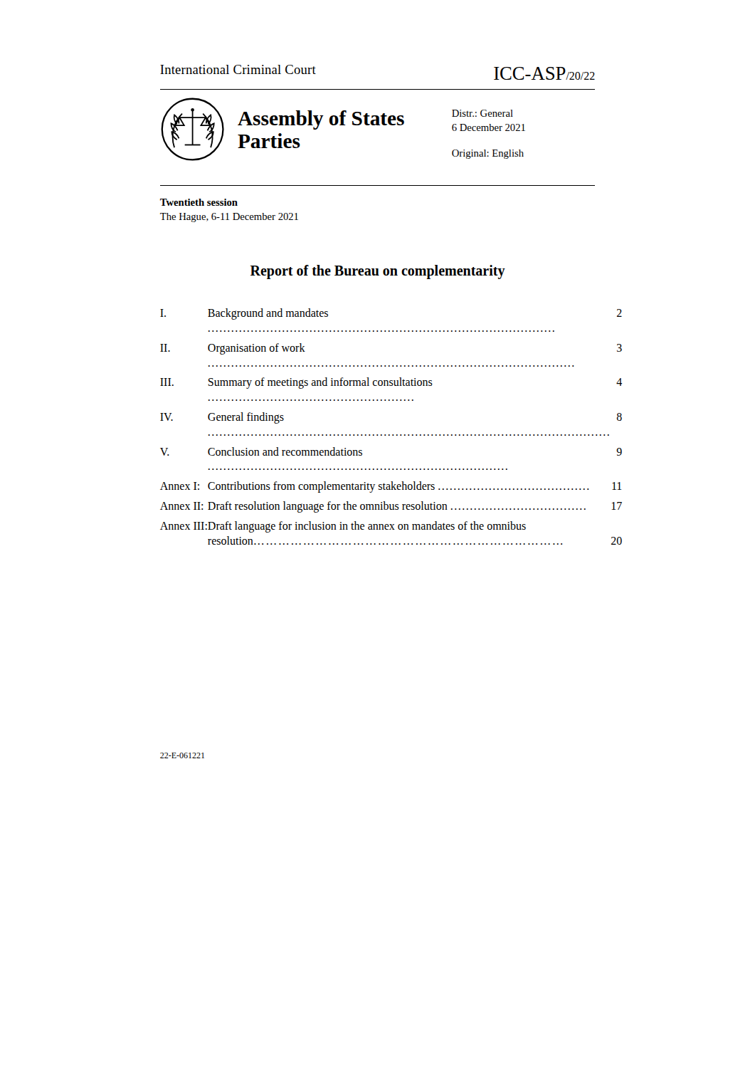International Criminal Court
ICC-ASP/20/22
Assembly of States Parties
Distr.: General
6 December 2021
Original: English
Twentieth session
The Hague, 6-11 December 2021
Report of the Bureau on complementarity
| I. | Background and mandates ......................................................................................... | 2 |
| II. | Organisation of work .............................................................................................. | 3 |
| III. | Summary of meetings and informal consultations ..................................................... | 4 |
| IV. | General findings ....................................................................................................... | 8 |
| V. | Conclusion and recommendations ............................................................................. | 9 |
| Annex I: | Contributions from complementarity stakeholders ....................................... | 11 |
| Annex II: | Draft resolution language for the omnibus resolution ................................... | 17 |
| Annex III: | Draft language for inclusion in the annex on mandates of the omnibus resolution ………………………………………………………………… | 20 |
22-E-061221